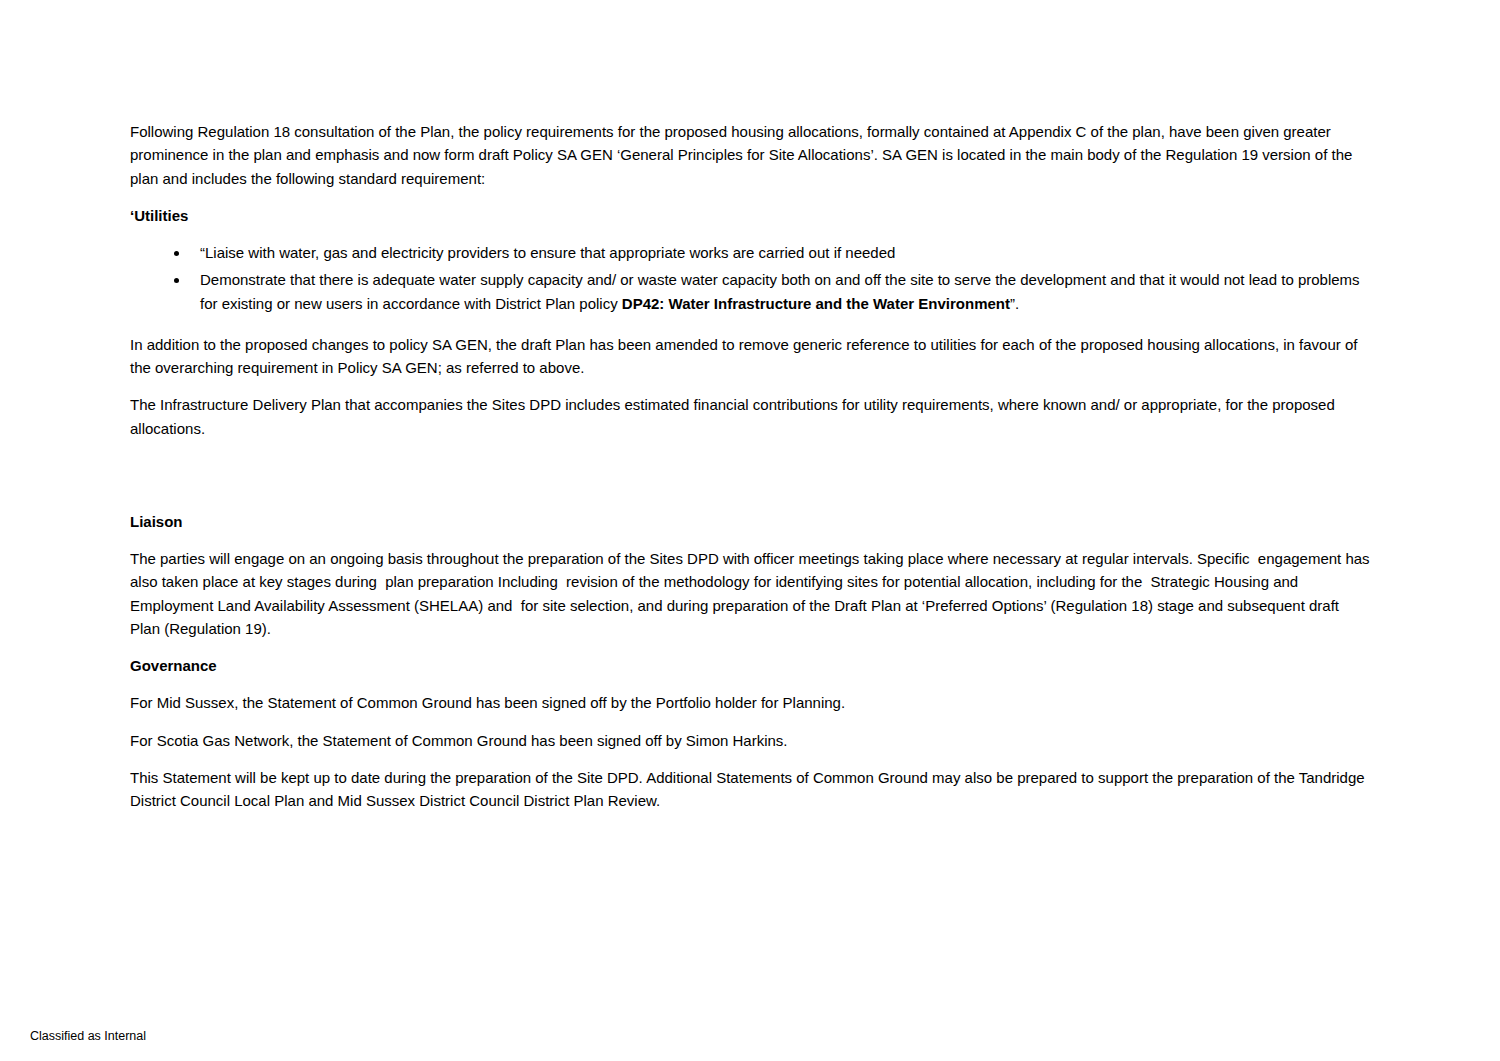Following Regulation 18 consultation of the Plan, the policy requirements for the proposed housing allocations, formally contained at Appendix C of the plan, have been given greater prominence in the plan and emphasis and now form draft Policy SA GEN ‘General Principles for Site Allocations’. SA GEN is located in the main body of the Regulation 19 version of the plan and includes the following standard requirement:
‘Utilities
“Liaise with water, gas and electricity providers to ensure that appropriate works are carried out if needed
Demonstrate that there is adequate water supply capacity and/ or waste water capacity both on and off the site to serve the development and that it would not lead to problems for existing or new users in accordance with District Plan policy DP42: Water Infrastructure and the Water Environment”.
In addition to the proposed changes to policy SA GEN, the draft Plan has been amended to remove generic reference to utilities for each of the proposed housing allocations, in favour of the overarching requirement in Policy SA GEN; as referred to above.
The Infrastructure Delivery Plan that accompanies the Sites DPD includes estimated financial contributions for utility requirements, where known and/ or appropriate, for the proposed allocations.
Liaison
The parties will engage on an ongoing basis throughout the preparation of the Sites DPD with officer meetings taking place where necessary at regular intervals. Specific engagement has also taken place at key stages during plan preparation Including revision of the methodology for identifying sites for potential allocation, including for the Strategic Housing and Employment Land Availability Assessment (SHELAA) and for site selection, and during preparation of the Draft Plan at ‘Preferred Options’ (Regulation 18) stage and subsequent draft Plan (Regulation 19).
Governance
For Mid Sussex, the Statement of Common Ground has been signed off by the Portfolio holder for Planning.
For Scotia Gas Network, the Statement of Common Ground has been signed off by Simon Harkins.
This Statement will be kept up to date during the preparation of the Site DPD. Additional Statements of Common Ground may also be prepared to support the preparation of the Tandridge District Council Local Plan and Mid Sussex District Council District Plan Review.
Classified as Internal